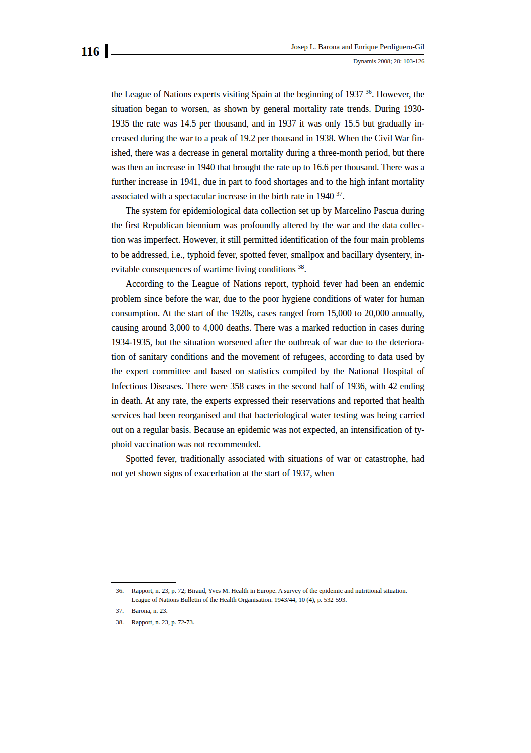116
Josep L. Barona and Enrique Perdiguero-Gil
Dynamis 2008; 28: 103-126
the League of Nations experts visiting Spain at the beginning of 1937 36. However, the situation began to worsen, as shown by general mortality rate trends. During 1930-1935 the rate was 14.5 per thousand, and in 1937 it was only 15.5 but gradually increased during the war to a peak of 19.2 per thousand in 1938. When the Civil War finished, there was a decrease in general mortality during a three-month period, but there was then an increase in 1940 that brought the rate up to 16.6 per thousand. There was a further increase in 1941, due in part to food shortages and to the high infant mortality associated with a spectacular increase in the birth rate in 1940 37.
The system for epidemiological data collection set up by Marcelino Pascua during the first Republican biennium was profoundly altered by the war and the data collection was imperfect. However, it still permitted identification of the four main problems to be addressed, i.e., typhoid fever, spotted fever, smallpox and bacillary dysentery, inevitable consequences of wartime living conditions 38.
According to the League of Nations report, typhoid fever had been an endemic problem since before the war, due to the poor hygiene conditions of water for human consumption. At the start of the 1920s, cases ranged from 15,000 to 20,000 annually, causing around 3,000 to 4,000 deaths. There was a marked reduction in cases during 1934-1935, but the situation worsened after the outbreak of war due to the deterioration of sanitary conditions and the movement of refugees, according to data used by the expert committee and based on statistics compiled by the National Hospital of Infectious Diseases. There were 358 cases in the second half of 1936, with 42 ending in death. At any rate, the experts expressed their reservations and reported that health services had been reorganised and that bacteriological water testing was being carried out on a regular basis. Because an epidemic was not expected, an intensification of typhoid vaccination was not recommended.
Spotted fever, traditionally associated with situations of war or catastrophe, had not yet shown signs of exacerbation at the start of 1937, when
36.
Rapport, n. 23, p. 72; Biraud, Yves M. Health in Europe. A survey of the epidemic and nutritional situation. League of Nations Bulletin of the Health Organisation. 1943/44, 10 (4), p. 532-593.
37.
Barona, n. 23.
38.
Rapport, n. 23, p. 72-73.